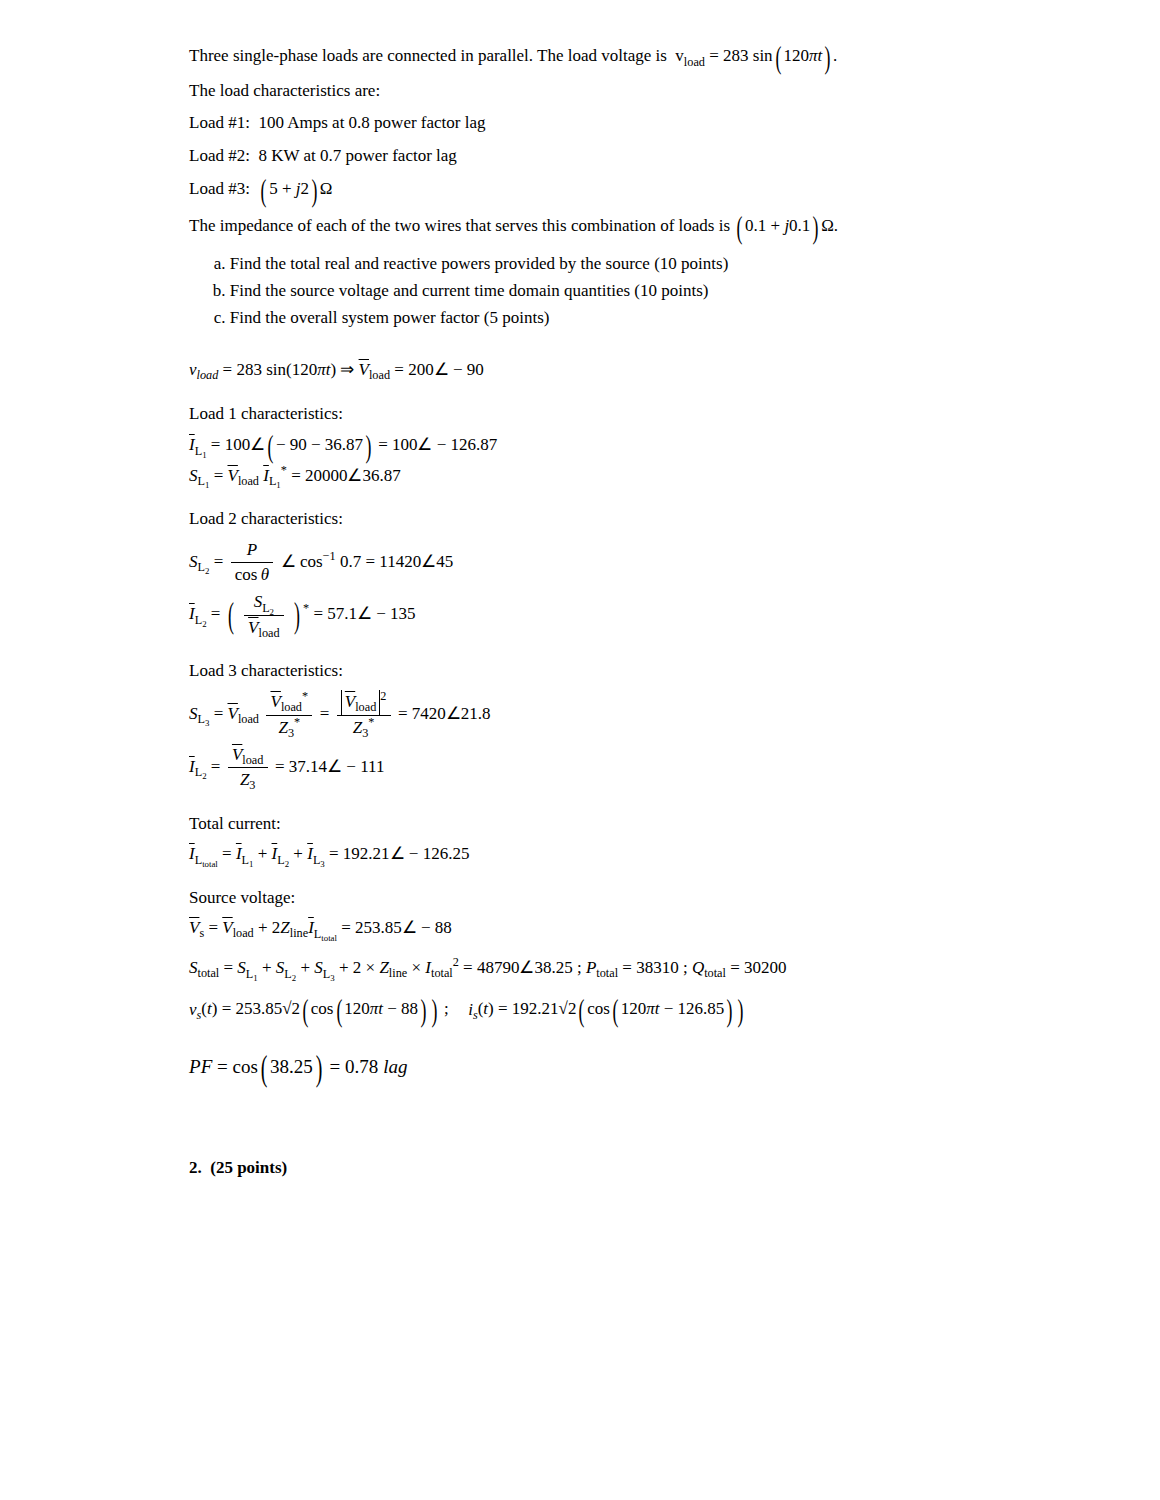Three single-phase loads are connected in parallel. The load voltage is vload = 283 sin(120πt).
The load characteristics are:
Load #1: 100 Amps at 0.8 power factor lag
Load #2: 8 KW at 0.7 power factor lag
Load #3: (5 + j2) Ω
The impedance of each of the two wires that serves this combination of loads is (0.1 + j0.1) Ω.
Find the total real and reactive powers provided by the source (10 points)
Find the source voltage and current time domain quantities (10 points)
Find the overall system power factor (5 points)
vload = 283 sin(120πt) ⇒ Vload = 200∠ − 90
Load 1 characteristics:
IL1 = 100∠(− 90 − 36.87) = 100∠ − 126.87
SL1 = Vload IL1* = 20000∠36.87
Load 2 characteristics:
SL2 = Pcos θ ∠ cos−1 0.7 = 11420∠45
IL2 = ( SL2 Vload )* = 57.1∠ − 135
Load 3 characteristics:
SL3 = Vload Vload*Z3* = Vload2 Z3* = 7420∠21.8
IL2 = Vload Z3 = 37.14∠ − 111
Total current:
ILtotal = IL1 + IL2 + IL3 = 192.21∠ − 126.25
Source voltage:
Vs = Vload + 2ZlineILtotal = 253.85∠ − 88
Stotal = SL1 + SL2 + SL3 + 2 × Zline × Itotal2 = 48790∠38.25 ; Ptotal = 38310 ; Qtotal = 30200
vs(t) = 253.85√2(cos(120πt − 88)) ; is(t) = 192.21√2(cos(120πt − 126.85))
PF = cos(38.25) = 0.78 lag
2. (25 points)